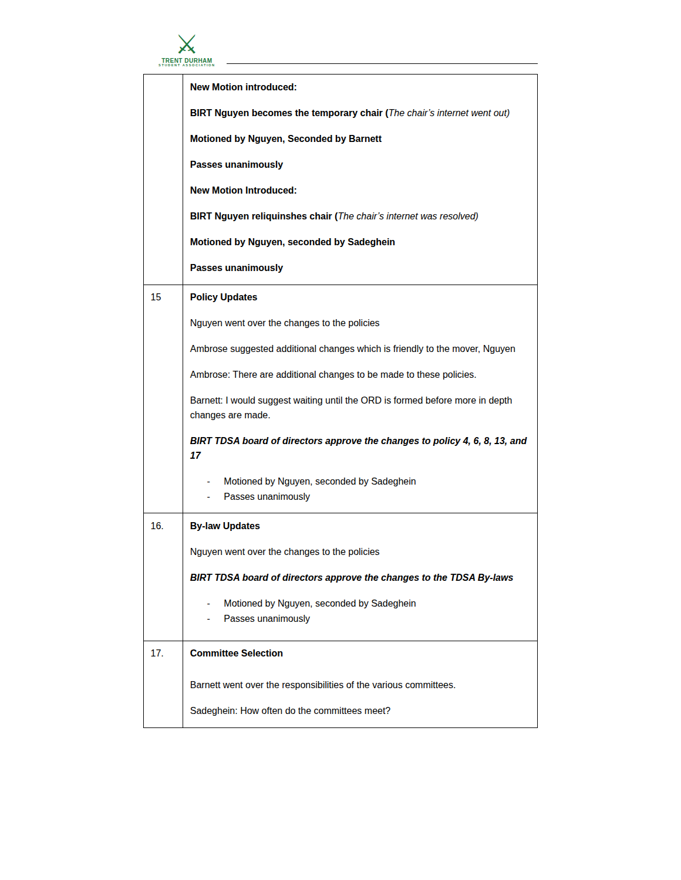⚔ TRENT DURHAM STUDENT ASSOCIATION
| | New Motion introduced: BIRT Nguyen becomes the temporary chair ( The chair’s internet went out) Motioned by Nguyen, Seconded by Barnett Passes unanimously New Motion Introduced: BIRT Nguyen reliquinshes chair ( The chair’s internet was resolved) Motioned by Nguyen, seconded by Sadeghein Passes unanimously |
| 15 | Policy Updates Nguyen went over the changes to the policies Ambrose suggested additional changes which is friendly to the mover, Nguyen Ambrose: There are additional changes to be made to these policies. Barnett: I would suggest waiting until the ORD is formed before more in depth changes are made. BIRT TDSA board of directors approve the changes to policy 4, 6, 8, 13, and 17 Motioned by Nguyen, seconded by Sadeghein Passes unanimously |
| 16. | By-law Updates Nguyen went over the changes to the policies BIRT TDSA board of directors approve the changes to the TDSA By-laws Motioned by Nguyen, seconded by Sadeghein Passes unanimously |
| 17. | Committee Selection Barnett went over the responsibilities of the various committees. Sadeghein: How often do the committees meet? |